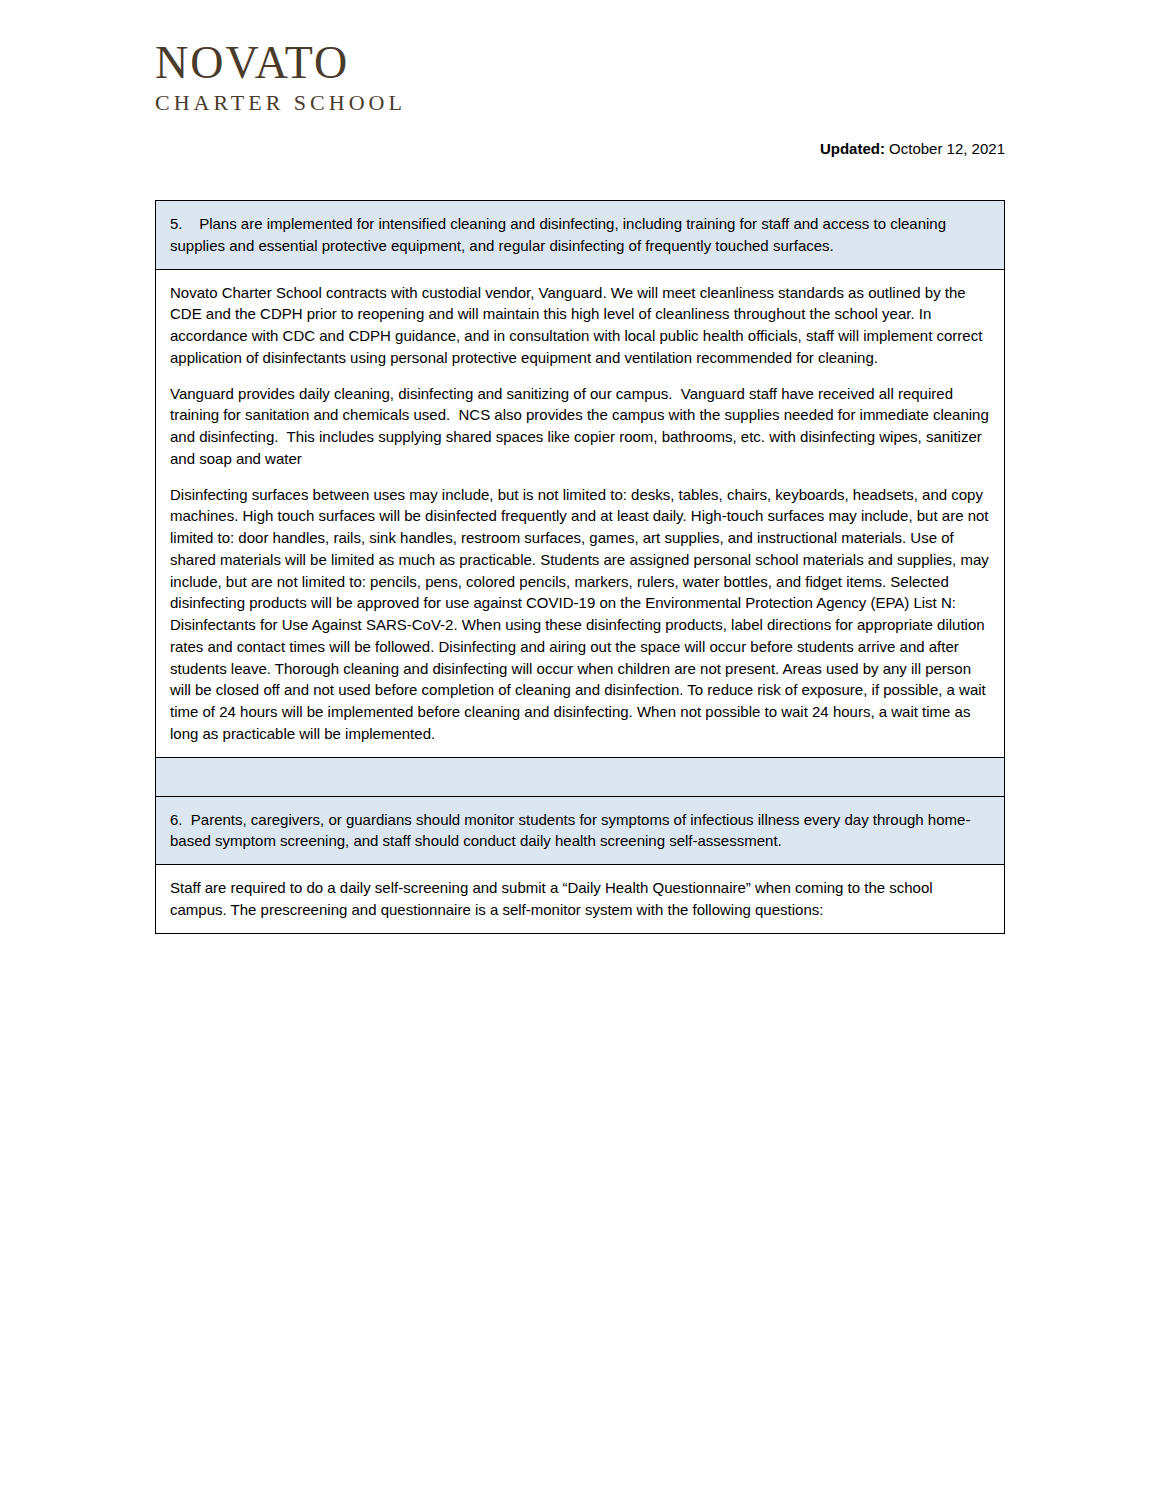NOVATO
CHARTER SCHOOL
Updated: October 12, 2021
| 5. Plans are implemented for intensified cleaning and disinfecting, including training for staff and access to cleaning supplies and essential protective equipment, and regular disinfecting of frequently touched surfaces. |
| Novato Charter School contracts with custodial vendor, Vanguard. We will meet cleanliness standards as outlined by the CDE and the CDPH prior to reopening and will maintain this high level of cleanliness throughout the school year. In accordance with CDC and CDPH guidance, and in consultation with local public health officials, staff will implement correct application of disinfectants using personal protective equipment and ventilation recommended for cleaning. Vanguard provides daily cleaning, disinfecting and sanitizing of our campus. Vanguard staff have received all required training for sanitation and chemicals used. NCS also provides the campus with the supplies needed for immediate cleaning and disinfecting. This includes supplying shared spaces like copier room, bathrooms, etc. with disinfecting wipes, sanitizer and soap and water Disinfecting surfaces between uses may include, but is not limited to: desks, tables, chairs, keyboards, headsets, and copy machines. High touch surfaces will be disinfected frequently and at least daily. High-touch surfaces may include, but are not limited to: door handles, rails, sink handles, restroom surfaces, games, art supplies, and instructional materials. Use of shared materials will be limited as much as practicable. Students are assigned personal school materials and supplies, may include, but are not limited to: pencils, pens, colored pencils, markers, rulers, water bottles, and fidget items. Selected disinfecting products will be approved for use against COVID-19 on the Environmental Protection Agency (EPA) List N: Disinfectants for Use Against SARS-CoV-2. When using these disinfecting products, label directions for appropriate dilution rates and contact times will be followed. Disinfecting and airing out the space will occur before students arrive and after students leave. Thorough cleaning and disinfecting will occur when children are not present. Areas used by any ill person will be closed off and not used before completion of cleaning and disinfection. To reduce risk of exposure, if possible, a wait time of 24 hours will be implemented before cleaning and disinfecting. When not possible to wait 24 hours, a wait time as long as practicable will be implemented. |
| 6. Parents, caregivers, or guardians should monitor students for symptoms of infectious illness every day through home-based symptom screening, and staff should conduct daily health screening self-assessment. |
| Staff are required to do a daily self-screening and submit a “Daily Health Questionnaire” when coming to the school campus. The prescreening and questionnaire is a self-monitor system with the following questions: |